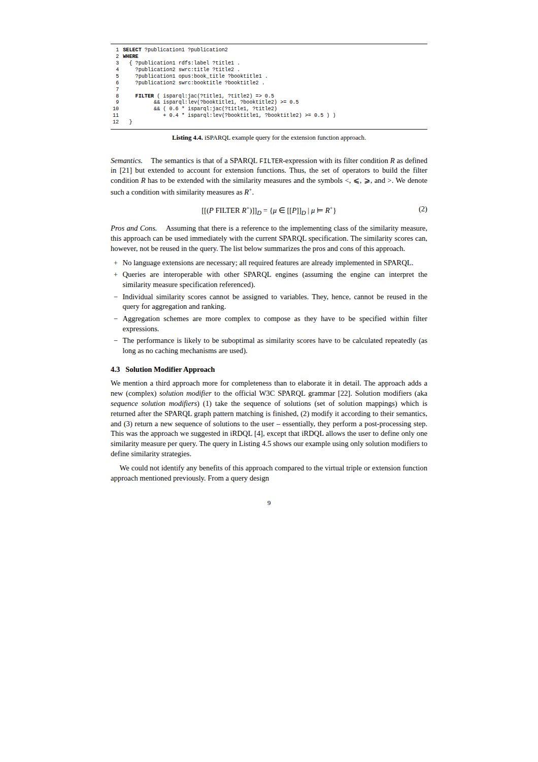1 SELECT ?publication1 ?publication2
2 WHERE
3  { ?publication1 rdfs:label ?title1 .
4    ?publication2 swrc:title ?title2 .
5    ?publication1 opus:book_title ?booktitle1 .
6    ?publication2 swrc:booktitle ?booktitle2 .
7
8    FILTER ( isparql:jac(?title1, ?title2) => 0.5
9          && isparql:lev(?booktitle1, ?booktitle2) >= 0.5
10          && ( 0.6 * isparql:jac(?title1, ?title2)
11             + 0.4 * isparql:lev(?booktitle1, ?booktitle2) >= 0.5 ) )
12  }
Listing 4.4. iSPARQL example query for the extension function approach.
Semantics. The semantics is that of a SPARQL FILTER-expression with its filter condition R as defined in [21] but extended to account for extension functions. Thus, the set of operators to build the filter condition R has to be extended with the similarity measures and the symbols <, ⩽, ⩾, and >. We denote such a condition with similarity measures as R+.
[[(P FILTER R+)]]D = {μ ∈ [[P]]D | μ ⊨ R+} (2)
Pros and Cons. Assuming that there is a reference to the implementing class of the similarity measure, this approach can be used immediately with the current SPARQL specification. The similarity scores can, however, not be reused in the query. The list below summarizes the pros and cons of this approach.
+No language extensions are necessary; all required features are already implemented in SPARQL.
+Queries are interoperable with other SPARQL engines (assuming the engine can interpret the similarity measure specification referenced).
−Individual similarity scores cannot be assigned to variables. They, hence, cannot be reused in the query for aggregation and ranking.
−Aggregation schemes are more complex to compose as they have to be specified within filter expressions.
−The performance is likely to be suboptimal as similarity scores have to be calculated repeatedly (as long as no caching mechanisms are used).
4.3 Solution Modifier Approach
We mention a third approach more for completeness than to elaborate it in detail. The approach adds a new (complex) solution modifier to the official W3C SPARQL grammar [22]. Solution modifiers (aka sequence solution modifiers) (1) take the sequence of solutions (set of solution mappings) which is returned after the SPARQL graph pattern matching is finished, (2) modify it according to their semantics, and (3) return a new sequence of solutions to the user – essentially, they perform a post-processing step. This was the approach we suggested in iRDQL [4], except that iRDQL allows the user to define only one similarity measure per query. The query in Listing 4.5 shows our example using only solution modifiers to define similarity strategies.
We could not identify any benefits of this approach compared to the virtual triple or extension function approach mentioned previously. From a query design
9